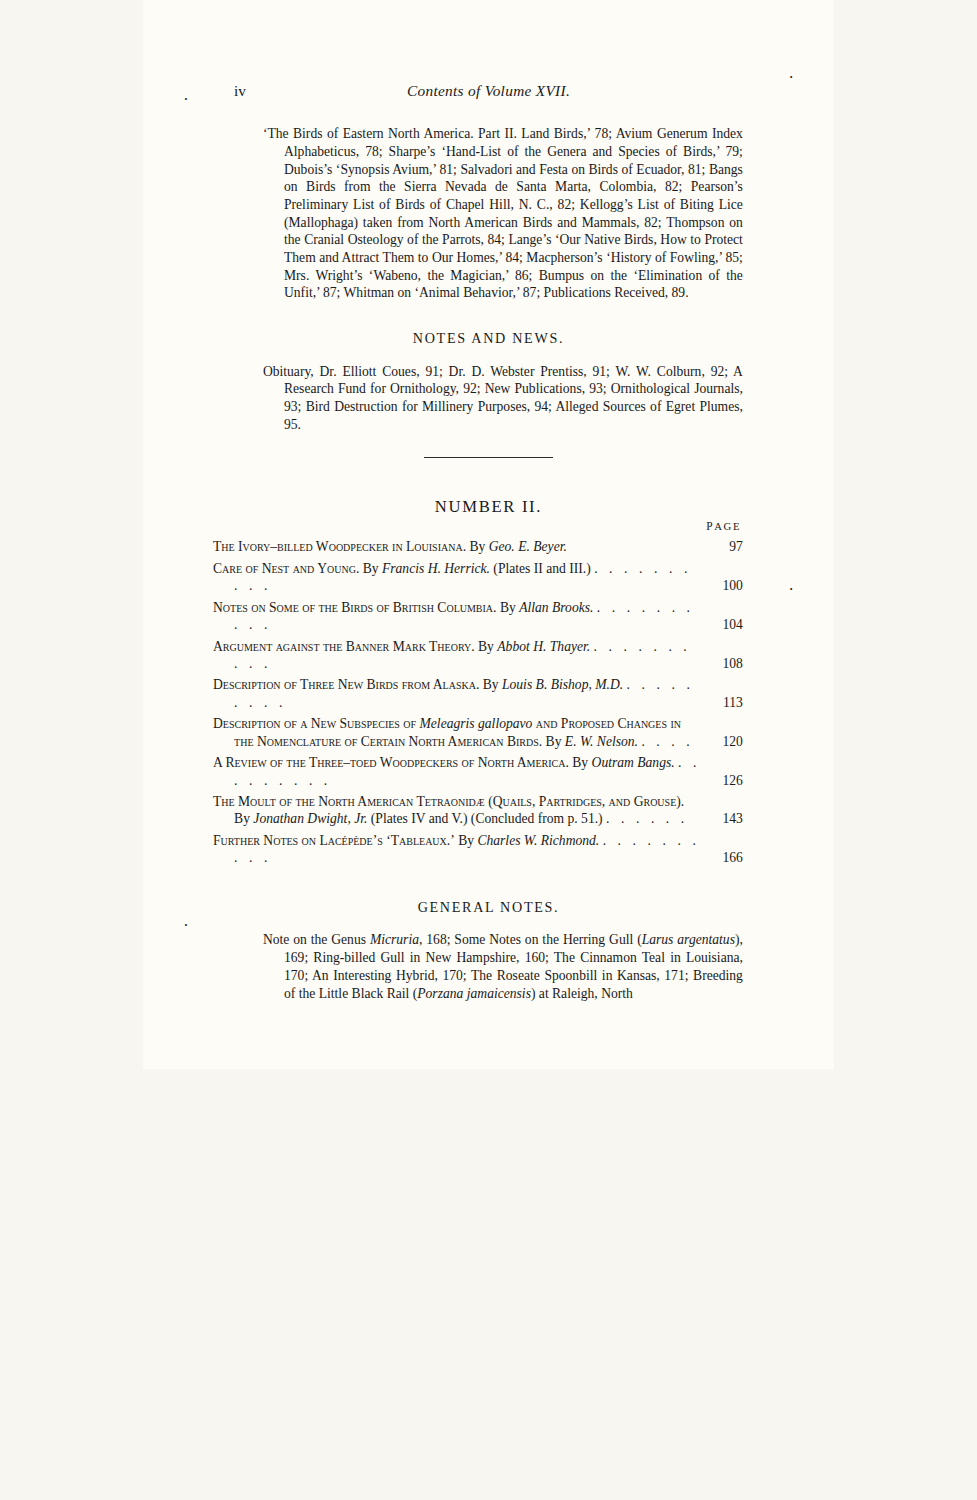· · · ·
iv
Contents of Volume XVII.
‘The Birds of Eastern North America. Part II. Land Birds,’ 78; Avium Generum Index Alphabeticus, 78; Sharpe’s ‘Hand-List of the Genera and Species of Birds,’ 79; Dubois’s ‘Synopsis Avium,’ 81; Salvadori and Festa on Birds of Ecuador, 81; Bangs on Birds from the Sierra Nevada de Santa Marta, Colombia, 82; Pearson’s Preliminary List of Birds of Chapel Hill, N. C., 82; Kellogg’s List of Biting Lice (Mallophaga) taken from North American Birds and Mammals, 82; Thompson on the Cranial Osteology of the Parrots, 84; Lange’s ‘Our Native Birds, How to Protect Them and Attract Them to Our Homes,’ 84; Macpherson’s ‘History of Fowling,’ 85; Mrs. Wright’s ‘Wabeno, the Magician,’ 86; Bumpus on the ‘Elimination of the Unfit,’ 87; Whitman on ‘Animal Behavior,’ 87; Publications Received, 89.
NOTES AND NEWS.
Obituary, Dr. Elliott Coues, 91; Dr. D. Webster Prentiss, 91; W. W. Colburn, 92; A Research Fund for Ornithology, 92; New Publications, 93; Ornithological Journals, 93; Bird Destruction for Millinery Purposes, 94; Alleged Sources of Egret Plumes, 95.
NUMBER II.
PAGE
| The Ivory–billed Woodpecker in Louisiana. By Geo. E. Beyer. | 97 |
| Care of Nest and Young. By Francis H. Herrick. (Plates II and III.) . . . . . . . . . . | 100 |
| Notes on Some of the Birds of British Columbia. By Allan Brooks. . . . . . . . . . . | 104 |
| Argument against the Banner Mark Theory. By Abbot H. Thayer. . . . . . . . . . . | 108 |
| Description of Three New Birds from Alaska. By Louis B. Bishop, M.D. . . . . . . . . . | 113 |
| Description of a New Subspecies of Meleagris gallopavo and Proposed Changes in the Nomenclature of Certain North American Birds. By E. W. Nelson. . . . . | 120 |
| A Review of the Three–toed Woodpeckers of North America. By Outram Bangs. . . . . . . . . . | 126 |
| The Moult of the North American Tetraonidæ ( Quails, Partridges, and Grouse ). By Jonathan Dwight, Jr. (Plates IV and V.) (Concluded from p. 51.) . . . . . . | 143 |
| Further Notes on Lacépède’s ‘Tableaux.’ By Charles W. Richmond. . . . . . . . . . . | 166 |
GENERAL NOTES.
Note on the Genus Micruria, 168; Some Notes on the Herring Gull (Larus argentatus), 169; Ring-billed Gull in New Hampshire, 160; The Cinnamon Teal in Louisiana, 170; An Interesting Hybrid, 170; The Roseate Spoonbill in Kansas, 171; Breeding of the Little Black Rail (Porzana jamaicensis) at Raleigh, North